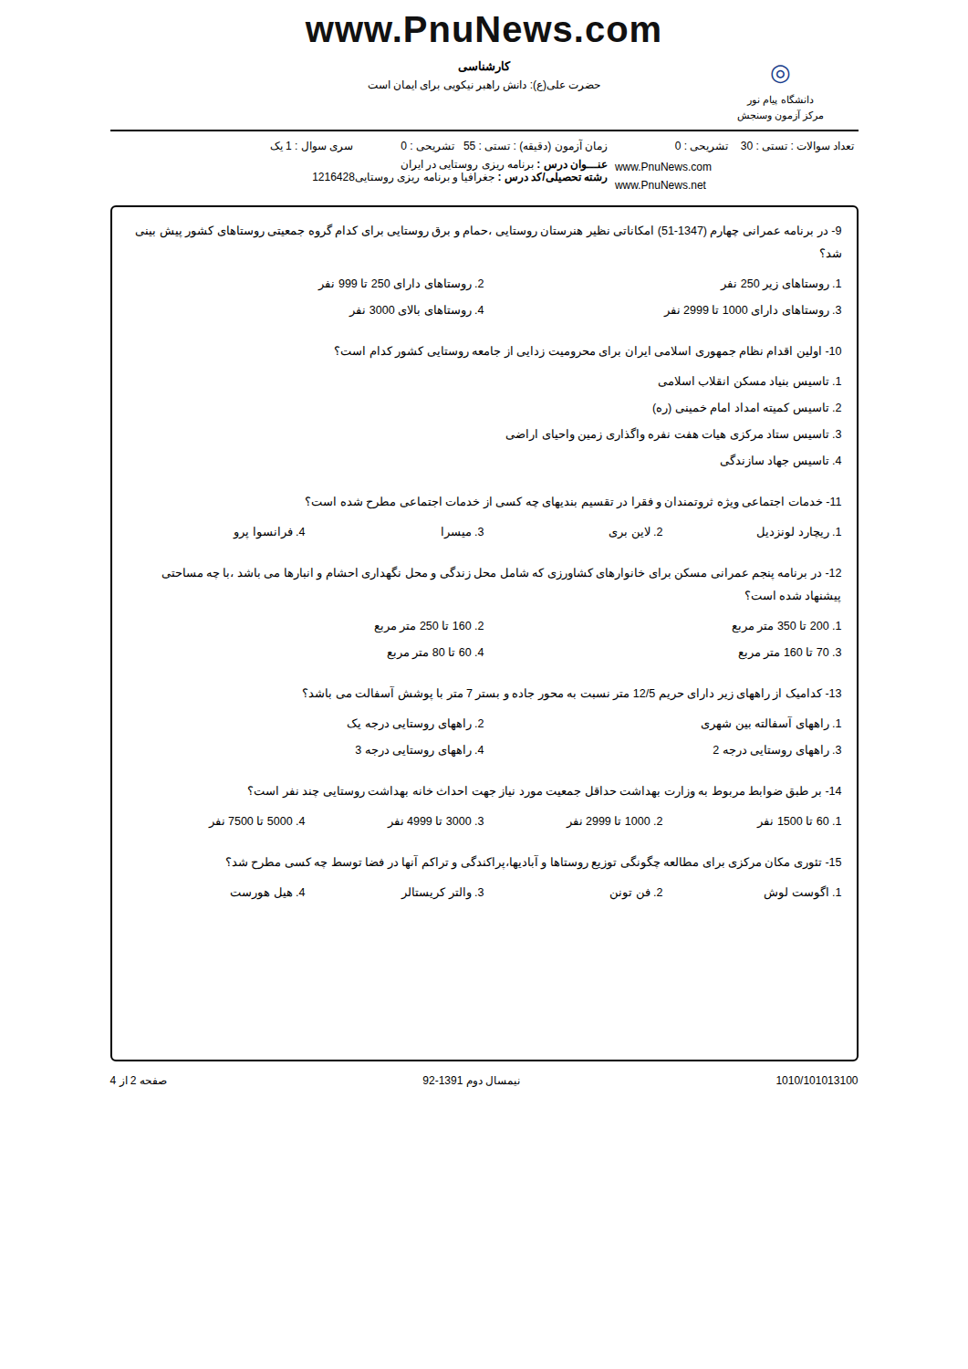www.PnuNews.com
◎
دانشگاه پیام نور
مرکز آزمون وسنجش
کارشناسی
حضرت علی(ع): دانش راهبر نیکویی برای ایمان است
| تعداد سوالات : تستی : 30 تشریحی : 0 | زمان آزمون (دقیقه) : تستی : 55 تشریحی : 0 | سری سوال : 1 یک |
| www.PnuNews.com www.PnuNews.net | عنـــوان درس : برنامه ریزی روستایی در ایران رشته تحصیلی/کد درس : جغرافیا و برنامه ریزی روستایی 1216428 |
9- در برنامه عمرانی چهارم (1347-51) امکاناتی نظیر هنرستان روستایی ،حمام و برق روستایی برای کدام گروه جمعیتی روستاهای کشور پیش بینی شد؟
1. روستاهای زیر 250 نفر
2. روستاهای دارای 250 تا 999 نفر
3. روستاهای دارای 1000 تا 2999 نفر
4. روستاهای بالای 3000 نفر
10- اولین اقدام نظام جمهوری اسلامی ایران برای محرومیت زدایی از جامعه روستایی کشور کدام است؟
1. تاسیس بنیاد مسکن انقلاب اسلامی
2. تاسیس کمیته امداد امام خمینی (ره)
3. تاسیس ستاد مرکزی هیات هفت نفره واگذاری زمین واحیای اراضی
4. تاسیس جهاد سازندگی
11- خدمات اجتماعی ویژه ثروتمندان و فقرا در تقسیم بندیهای چه کسی از خدمات اجتماعی مطرح شده است؟
1. ریچارد لونزدیل
2. لاین بری
3. میسرا
4. فرانسوا پرو
12- در برنامه پنجم عمرانی مسکن برای خانوارهای کشاورزی که شامل محل زندگی و محل نگهداری احشام و انبارها می باشد ،با چه مساحتی پیشنهاد شده است؟
1. 200 تا 350 متر مربع
2. 160 تا 250 متر مربع
3. 70 تا 160 متر مربع
4. 60 تا 80 متر مربع
13- کدامیک از راههای زیر دارای حریم 12/5 متر نسبت به محور جاده و بستر 7 متر با پوشش آسفالت می باشد؟
1. راههای آسفالته بین شهری
2. راههای روستایی درجه یک
3. راههای روستایی درجه 2
4. راههای روستایی درجه 3
14- بر طبق ضوابط مربوط به وزارت بهداشت حداقل جمعیت مورد نیاز جهت احداث خانه بهداشت روستایی چند نفر است؟
1. 60 تا 1500 نفر
2. 1000 تا 2999 نفر
3. 3000 تا 4999 نفر
4. 5000 تا 7500 نفر
15- تئوری مکان مرکزی برای مطالعه چگونگی توزیع روستاها و آبادیها،پراکندگی و تراکم آنها در فضا توسط چه کسی مطرح شد؟
1. اگوست لوش
2. فن تونن
3. والتر کریستالر
4. هیل هورست
1010/101013100
نیمسال دوم 1391-92
صفحه 2 از 4